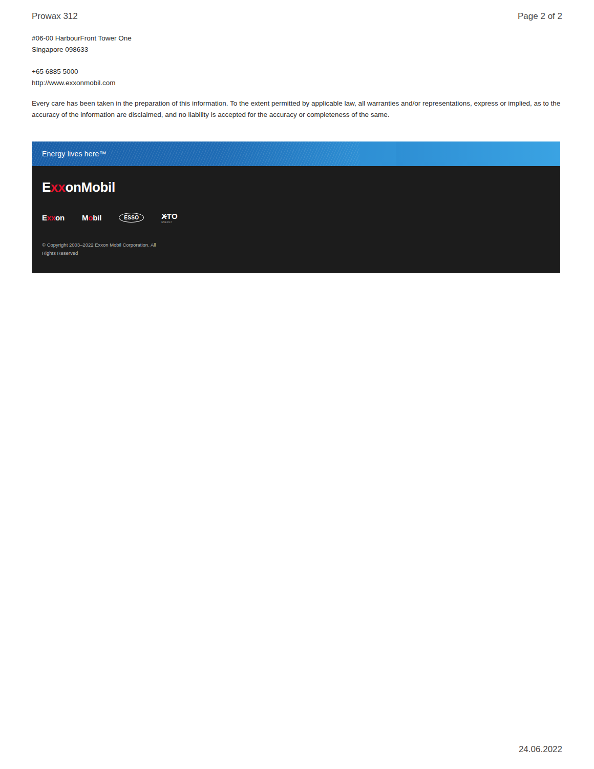Prowax 312
Page 2 of 2
#06-00 HarbourFront Tower One
Singapore 098633
+65 6885 5000
http://www.exxonmobil.com
Every care has been taken in the preparation of this information. To the extent permitted by applicable law, all warranties and/or representations, express or implied, as to the accuracy of the information are disclaimed, and no liability is accepted for the accuracy or completeness of the same.
Energy lives here™
ExxonMobil
Exxon
Mobil
ESSO
XTO
ENERGY
© Copyright 2003–2022 Exxon Mobil Corporation. All
Rights Reserved
24.06.2022